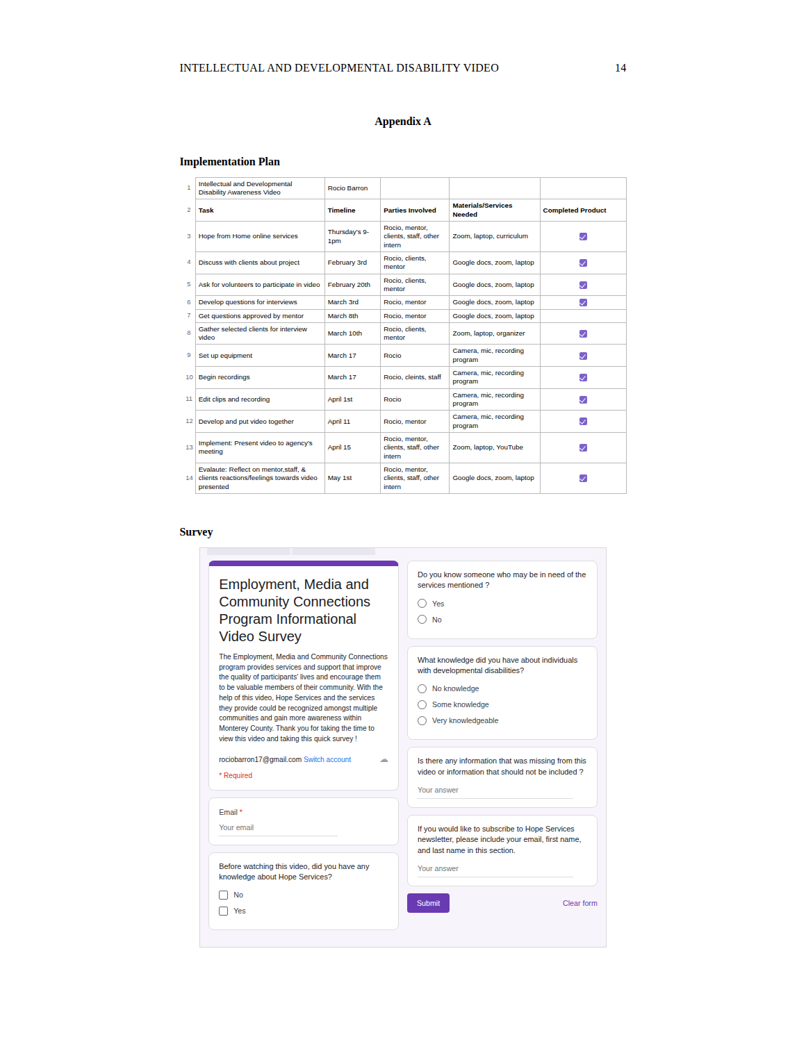Intellectual and Developmental Disability Video
14
Appendix A
Implementation Plan
| 1 | Intellectual and Developmental Disability Awareness Video | Rocio Barron | | | |
| 2 | Task | Timeline | Parties Involved | Materials/Services Needed | Completed Product |
| 3 | Hope from Home online services | Thursday's 9-1pm | Rocio, mentor, clients, staff, other intern | Zoom, laptop, curriculum | |
| 4 | Discuss with clients about project | February 3rd | Rocio, clients, mentor | Google docs, zoom, laptop | |
| 5 | Ask for volunteers to participate in video | February 20th | Rocio, clients, mentor | Google docs, zoom, laptop | |
| 6 | Develop questions for interviews | March 3rd | Rocio, mentor | Google docs, zoom, laptop | |
| 7 | Get questions approved by mentor | March 8th | Rocio, mentor | Google docs, zoom, laptop | |
| 8 | Gather selected clients for interview video | March 10th | Rocio, clients, mentor | Zoom, laptop, organizer | |
| 9 | Set up equipment | March 17 | Rocio | Camera, mic, recording program | |
| 10 | Begin recordings | March 17 | Rocio, cleints, staff | Camera, mic, recording program | |
| 11 | Edit clips and recording | April 1st | Rocio | Camera, mic, recording program | |
| 12 | Develop and put video together | April 11 | Rocio, mentor | Camera, mic, recording program | |
| 13 | Implement: Present video to agency's meeting | April 15 | Rocio, mentor, clients, staff, other intern | Zoom, laptop, YouTube | |
| 14 | Evalaute: Reflect on mentor,staff, & clients reactions/feelings towards video presented | May 1st | Rocio, mentor, clients, staff, other intern | Google docs, zoom, laptop | |
Survey
Employment, Media and Community Connections Program Informational Video Survey
The Employment, Media and Community Connections program provides services and support that improve the quality of participants' lives and encourage them to be valuable members of their community. With the help of this video, Hope Services and the services they provide could be recognized amongst multiple communities and gain more awareness within Monterey County. Thank you for taking the time to view this video and taking this quick survey !
rociobarron17@gmail.com Switch account
☁
* Required
Email *
Your email
Before watching this video, did you have any knowledge about Hope Services?
No
Yes
Do you know someone who may be in need of the services mentioned ?
Yes
No
What knowledge did you have about individuals with developmental disabilities?
No knowledge
Some knowledge
Very knowledgeable
Is there any information that was missing from this video or information that should not be included ?
Your answer
If you would like to subscribe to Hope Services newsletter, please include your email, first name, and last name in this section.
Your answer
Submit Clear form